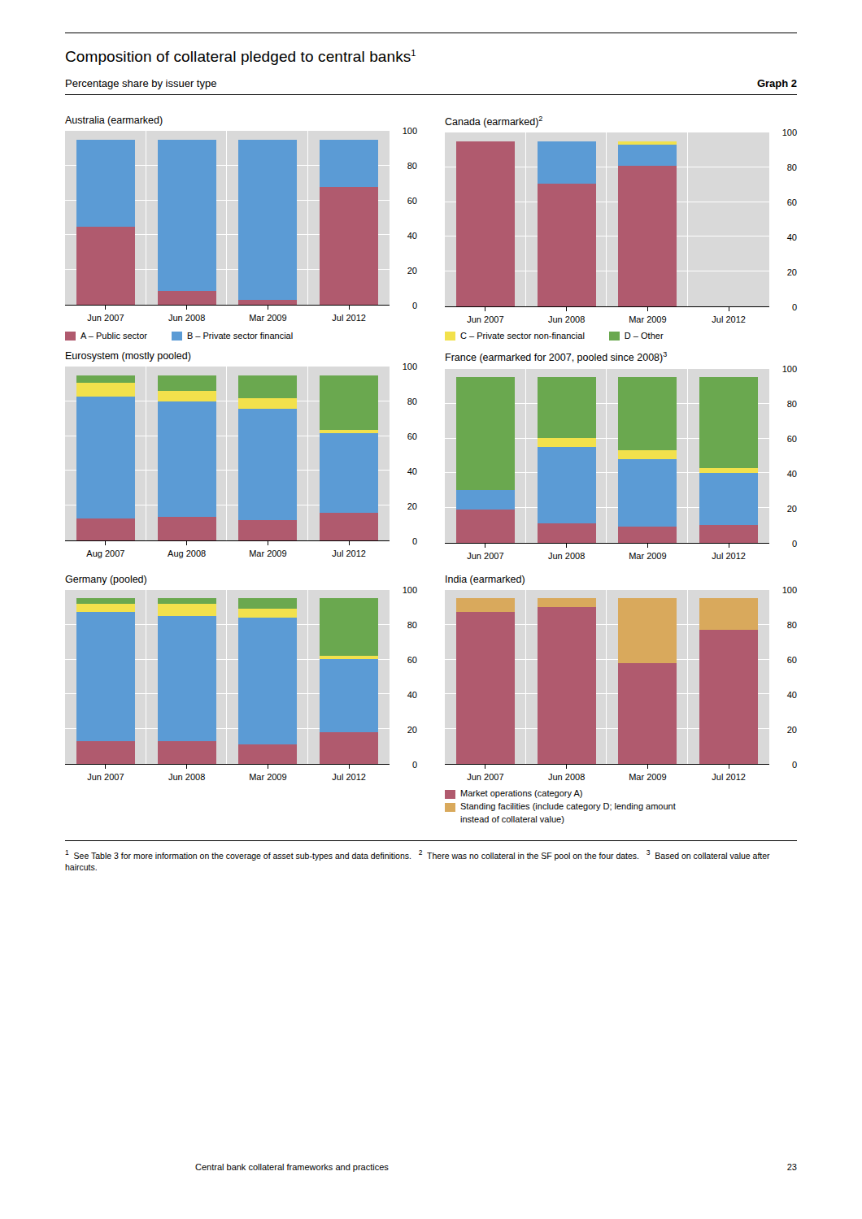Composition of collateral pledged to central banks1
Percentage share by issuer type
Graph 2
Australia (earmarked)
0 20 40 60 80 100
Jun 2007 Jun 2008 Mar 2009 Jul 2012
Canada (earmarked)2
0 20 40 60 80 100
Jun 2007 Jun 2008 Mar 2009 Jul 2012
A – Public sector B – Private sector financial
C – Private sector non-financial D – Other
Eurosystem (mostly pooled)
0 20 40 60 80 100
Aug 2007 Aug 2008 Mar 2009 Jul 2012
France (earmarked for 2007, pooled since 2008)3
0 20 40 60 80 100
Jun 2007 Jun 2008 Mar 2009 Jul 2012
Germany (pooled)
0 20 40 60 80 100
Jun 2007 Jun 2008 Mar 2009 Jul 2012
India (earmarked)
0 20 40 60 80 100
Jun 2007 Jun 2008 Mar 2009 Jul 2012
Market operations (category A)
Standing facilities (include category D; lending amount instead of collateral value)
1 See Table 3 for more information on the coverage of asset sub-types and data definitions. 2 There was no collateral in the SF pool on the four dates. 3 Based on collateral value after haircuts.
Central bank collateral frameworks and practices
23